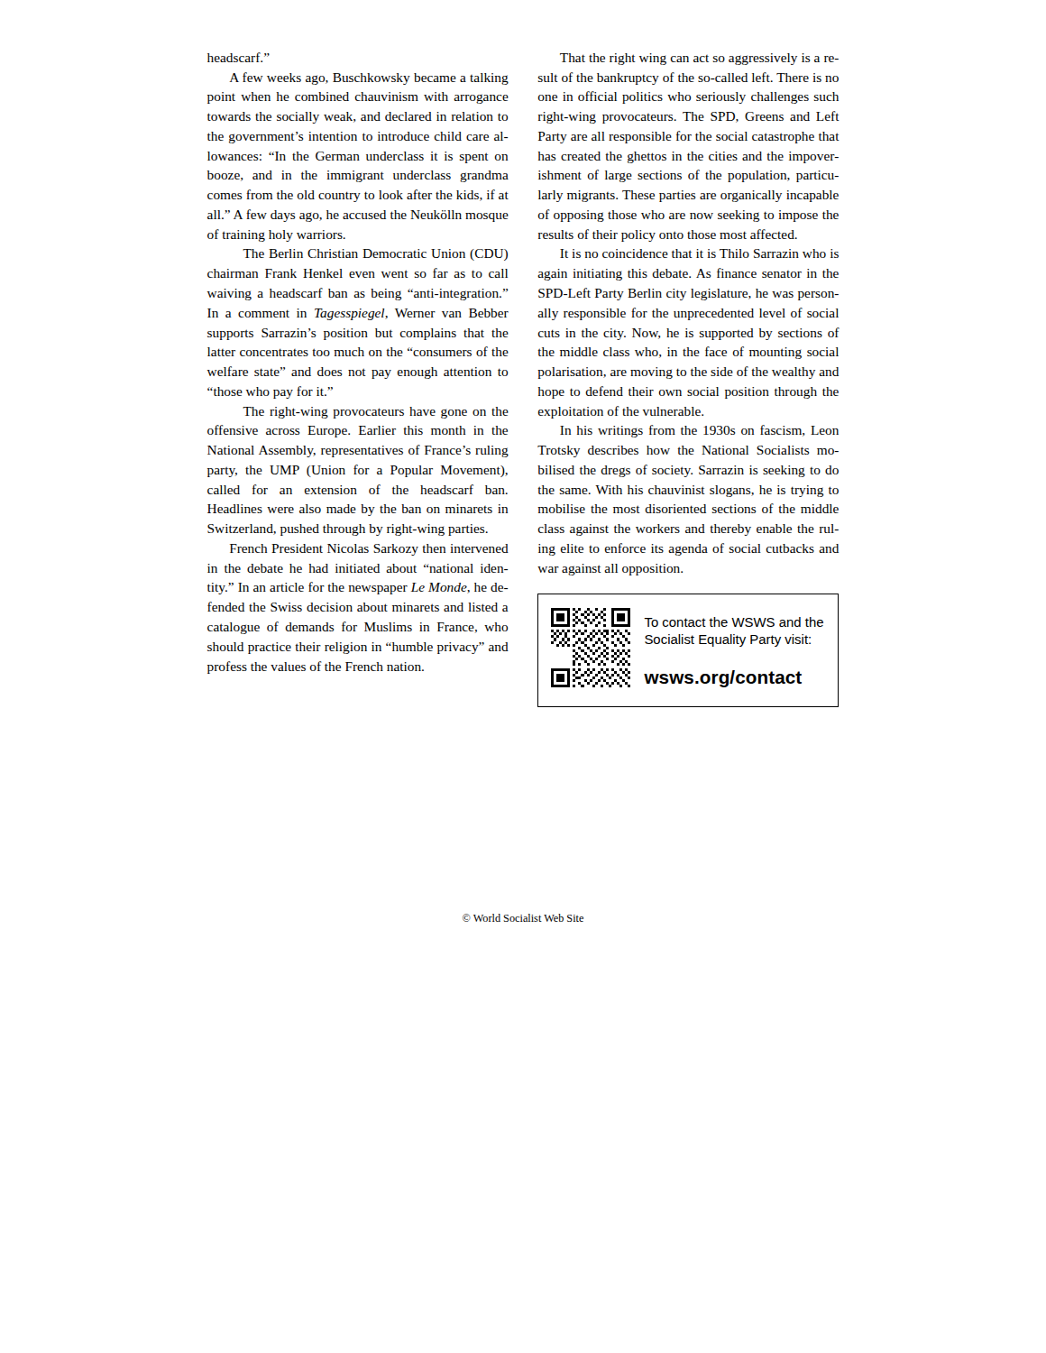headscarf.”
A few weeks ago, Buschkowsky became a talking point when he combined chauvinism with arrogance towards the socially weak, and declared in relation to the government’s intention to introduce child care allowances: “In the German underclass it is spent on booze, and in the immigrant underclass grandma comes from the old country to look after the kids, if at all.” A few days ago, he accused the Neukölln mosque of training holy warriors.
The Berlin Christian Democratic Union (CDU) chairman Frank Henkel even went so far as to call waiving a headscarf ban as being “anti-integration.” In a comment in Tagesspiegel, Werner van Bebber supports Sarrazin’s position but complains that the latter concentrates too much on the “consumers of the welfare state” and does not pay enough attention to “those who pay for it.”
The right-wing provocateurs have gone on the offensive across Europe. Earlier this month in the National Assembly, representatives of France’s ruling party, the UMP (Union for a Popular Movement), called for an extension of the headscarf ban. Headlines were also made by the ban on minarets in Switzerland, pushed through by right-wing parties.
French President Nicolas Sarkozy then intervened in the debate he had initiated about “national identity.” In an article for the newspaper Le Monde, he defended the Swiss decision about minarets and listed a catalogue of demands for Muslims in France, who should practice their religion in “humble privacy” and profess the values of the French nation.
That the right wing can act so aggressively is a result of the bankruptcy of the so-called left. There is no one in official politics who seriously challenges such right-wing provocateurs. The SPD, Greens and Left Party are all responsible for the social catastrophe that has created the ghettos in the cities and the impoverishment of large sections of the population, particularly migrants. These parties are organically incapable of opposing those who are now seeking to impose the results of their policy onto those most affected.
It is no coincidence that it is Thilo Sarrazin who is again initiating this debate. As finance senator in the SPD-Left Party Berlin city legislature, he was personally responsible for the unprecedented level of social cuts in the city. Now, he is supported by sections of the middle class who, in the face of mounting social polarisation, are moving to the side of the wealthy and hope to defend their own social position through the exploitation of the vulnerable.
In his writings from the 1930s on fascism, Leon Trotsky describes how the National Socialists mobilised the dregs of society. Sarrazin is seeking to do the same. With his chauvinist slogans, he is trying to mobilise the most disoriented sections of the middle class against the workers and thereby enable the ruling elite to enforce its agenda of social cutbacks and war against all opposition.
To contact the WSWS and the
Socialist Equality Party visit:
wsws.org/contact
© World Socialist Web Site